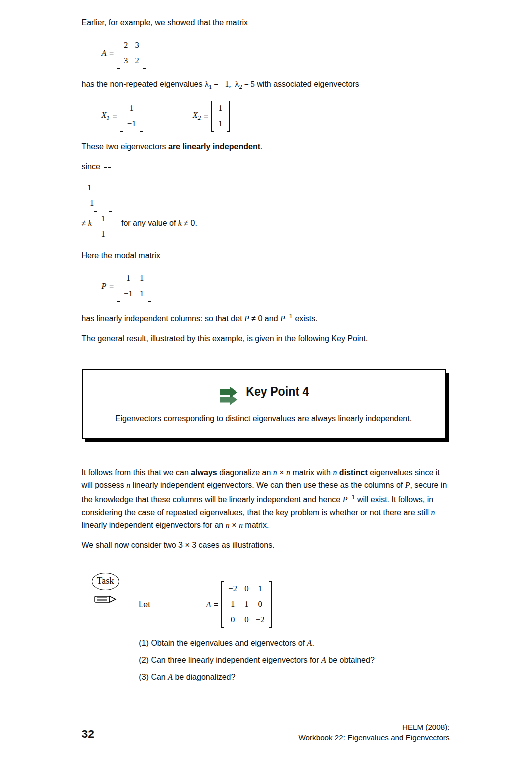Earlier, for example, we showed that the matrix
A =
| 2 | 3 |
| 3 | 2 |
has the non-repeated eigenvalues λ1 = −1, λ2 = 5 with associated eigenvectors
X1 =
| 1 |
| −1 |
X2 =
| 1 |
| 1 |
These two eigenvectors are linearly independent.
since
| 1 |
| −1 |
≠ k
| 1 |
| 1 |
for any value of k ≠ 0.
Here the modal matrix
P =
| 1 | 1 |
| −1 | 1 |
has linearly independent columns: so that det P ≠ 0 and P−1 exists.
The general result, illustrated by this example, is given in the following Key Point.
Key Point 4
Eigenvectors corresponding to distinct eigenvalues are always linearly independent.
It follows from this that we can always diagonalize an n × n matrix with n distinct eigenvalues since it will possess n linearly independent eigenvectors. We can then use these as the columns of P, secure in the knowledge that these columns will be linearly independent and hence P−1 will exist. It follows, in considering the case of repeated eigenvalues, that the key problem is whether or not there are still n linearly independent eigenvectors for an n × n matrix.
We shall now consider two 3 × 3 cases as illustrations.
Task
Let A =
| −2 | 0 | 1 |
| 1 | 1 | 0 |
| 0 | 0 | −2 |
Obtain the eigenvalues and eigenvectors of A.
Can three linearly independent eigenvectors for A be obtained?
Can A be diagonalized?
32
HELM (2008):
Workbook 22: Eigenvalues and Eigenvectors